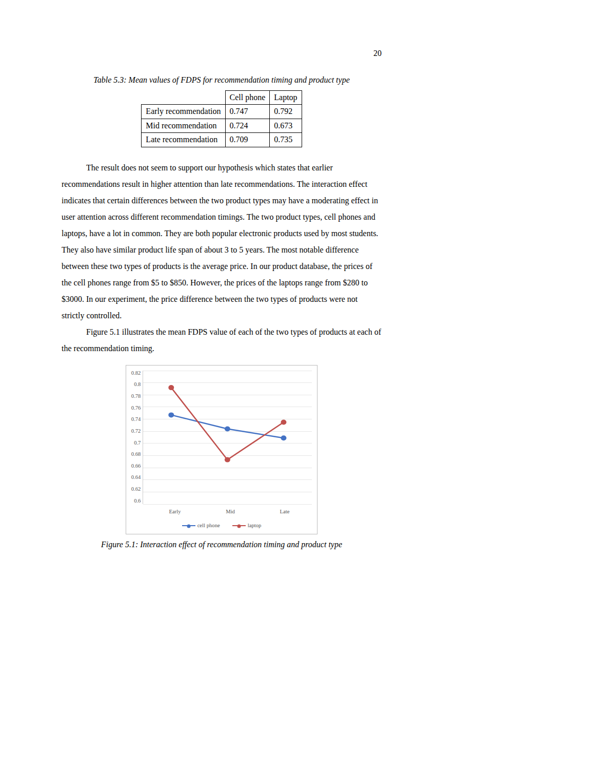20
Table 5.3: Mean values of FDPS for recommendation timing and product type
| | Cell phone | Laptop |
| Early recommendation | 0.747 | 0.792 |
| Mid recommendation | 0.724 | 0.673 |
| Late recommendation | 0.709 | 0.735 |
The result does not seem to support our hypothesis which states that earlier recommendations result in higher attention than late recommendations. The interaction effect indicates that certain differences between the two product types may have a moderating effect in user attention across different recommendation timings. The two product types, cell phones and laptops, have a lot in common. They are both popular electronic products used by most students. They also have similar product life span of about 3 to 5 years. The most notable difference between these two types of products is the average price. In our product database, the prices of the cell phones range from $5 to $850. However, the prices of the laptops range from $280 to $3000. In our experiment, the price difference between the two types of products were not strictly controlled.
Figure 5.1 illustrates the mean FDPS value of each of the two types of products at each of the recommendation timing.
0.82
0.8
0.78
0.76
0.74
0.72
0.7
0.68
0.66
0.64
0.62
0.6
Early
Mid
Late
cell phone laptop
Figure 5.1: Interaction effect of recommendation timing and product type